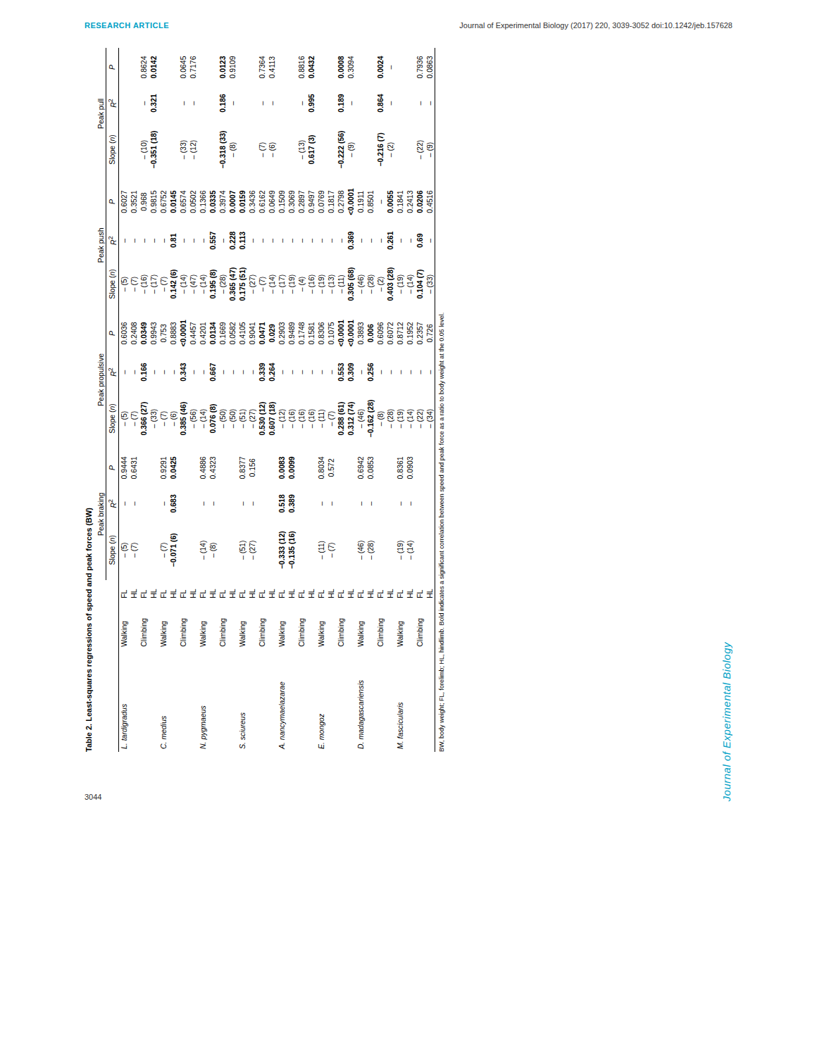RESEARCH ARTICLE
Journal of Experimental Biology (2017) 220, 3039-3052 doi:10.1242/jeb.157628
Table 2. Least-squares regressions of speed and peak forces (BW)
| | | | Peak braking | Peak propulsive | Peak push | Peak pull |
| --- | --- | --- | --- | --- | --- | --- |
| | | | Slope ( n ) | R 2 | P | Slope ( n ) | R 2 | P | Slope ( n ) | R 2 | P | Slope ( n ) | R 2 | P |
| L. tardigradus | Walking | FL | – (5) | – | 0.9444 | – (5) | – | 0.6036 | – (5) | – | 0.6027 | | | |
| | | HL | – (7) | – | 0.6431 | – (7) | – | 0.2408 | – (7) | – | 0.3521 | | | |
| | Climbing | FL | | | | 0.366 (27) | 0.166 | 0.0349 | – (16) | – | 0.968 | – (10) | – | 0.8624 |
| | | HL | | | | – (33) | – | 0.9943 | – (17) | – | 0.9815 | −0.351 (18) | 0.321 | 0.0142 |
| C. medius | Walking | FL | – (7) | – | 0.9291 | – (7) | – | 0.753 | – (7) | – | 0.6752 | | | |
| | | HL | −0.071 (6) | 0.683 | 0.0425 | – (6) | – | 0.8883 | 0.142 (6) | 0.81 | 0.0145 | | | |
| | Climbing | FL | | | | 0.385 (46) | 0.343 | <0.0001 | – (14) | – | 0.6574 | – (33) | – | 0.0645 |
| | | HL | | | | – (56) | – | 0.4457 | – (47) | – | 0.0502 | – (12) | – | 0.7176 |
| N. pygmaeus | Walking | FL | – (14) | – | 0.4886 | – (14) | – | 0.4201 | – (14) | – | 0.1366 | | | |
| | | HL | – (8) | – | 0.4323 | 0.076 (8) | 0.667 | 0.0134 | 0.195 (8) | 0.557 | 0.0335 | | | |
| | Climbing | FL | | | | – (50) | – | 0.1669 | – (28) | – | 0.3974 | −0.318 (33) | 0.186 | 0.0123 |
| | | HL | | | | – (50) | – | 0.0582 | 0.365 (47) | 0.228 | 0.0007 | – (8) | – | 0.9109 |
| S. sciureus | Walking | FL | – (51) | – | 0.8377 | – (51) | – | 0.4105 | 0.175 (51) | 0.113 | 0.0159 | | | |
| | | HL | – (27) | – | 0.156 | – (27) | – | 0.9041 | – (27) | – | 0.3436 | | | |
| | Climbing | FL | | | | 0.530 (12) | 0.339 | 0.0471 | – (7) | – | 0.6162 | – (7) | – | 0.7364 |
| | | HL | | | | 0.607 (18) | 0.264 | 0.029 | – (14) | – | 0.0649 | – (6) | – | 0.4113 |
| A. nancymaelazarae | Walking | FL | −0.333 (12) | 0.518 | 0.0083 | – (12) | – | 0.2903 | – (17) | – | 0.1509 | | | |
| | | HL | −0.135 (16) | 0.389 | 0.0099 | – (16) | – | 0.9489 | – (19) | – | 0.3069 | | | |
| | Climbing | FL | | | | – (16) | – | 0.1748 | – (4) | – | 0.2897 | – (13) | – | 0.8816 |
| | | HL | | | | – (16) | – | 0.1581 | – (16) | – | 0.9497 | 0.617 (3) | 0.995 | 0.0432 |
| E. mongoz | Walking | FL | – (11) | – | 0.8034 | – (11) | – | 0.8306 | – (19) | – | 0.0769 | | | |
| | | HL | – (7) | – | 0.572 | – (7) | – | 0.1075 | – (13) | – | 0.1817 | | | |
| | Climbing | FL | | | | 0.288 (61) | 0.553 | <0.0001 | – (11) | – | 0.2798 | −0.222 (56) | 0.189 | 0.0008 |
| | | HL | | | | 0.312 (74) | 0.309 | <0.0001 | 0.305 (68) | 0.369 | <0.0001 | – (9) | – | 0.3094 |
| D. madagascariensis | Walking | FL | – (46) | – | 0.6942 | – (46) | – | 0.3893 | – (46) | – | 0.1911 | | | |
| | | HL | – (28) | – | 0.0853 | −0.162 (28) | 0.256 | 0.006 | – (28) | – | 0.8501 | | | |
| | Climbing | FL | | | | – (8) | – | 0.6096 | – (2) | – | – | −0.216 (7) | 0.864 | 0.0024 |
| | | HL | | | | – (28) | – | 0.6072 | 0.403 (28) | 0.261 | 0.0055 | – (2) | – | – |
| M. fascicularis | Walking | FL | – (19) | – | 0.8361 | – (19) | – | 0.8712 | – (19) | – | 0.1841 | | | |
| | | HL | – (14) | – | 0.0903 | – (14) | – | 0.1952 | – (14) | – | 0.2413 | | | |
| | Climbing | FL | | | | – (22) | – | 0.2357 | 0.104 (7) | 0.69 | 0.0206 | – (22) | – | 0.7936 |
| | | HL | | | | – (34) | – | 0.726 | – (33) | – | 0.4516 | – (9) | – | 0.0863 |
BW, body weight; FL, forelimb; HL, hindlimb. Bold indicates a significant correlation between speed and peak force as a ratio to body weight at the 0.05 level.
3044
Journal of Experimental Biology